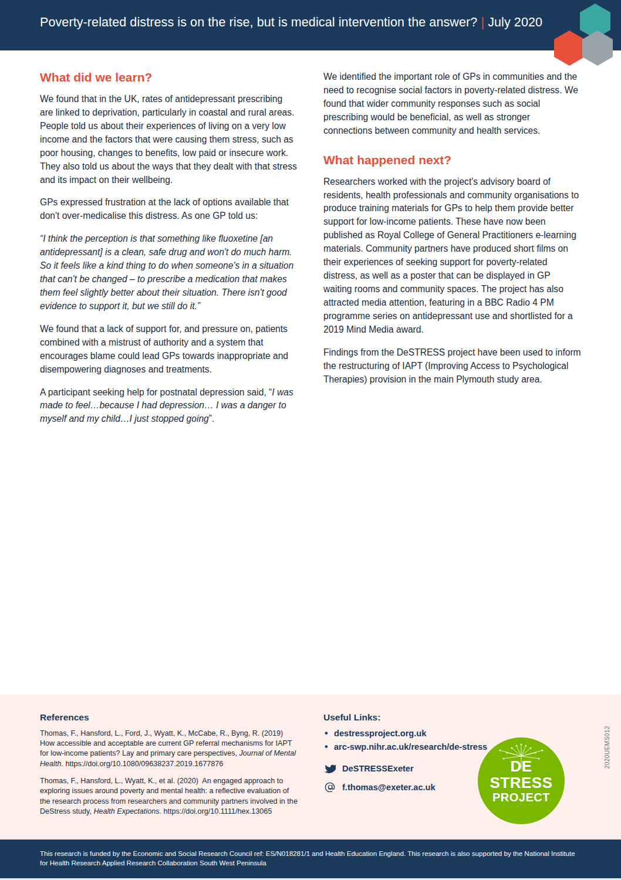Poverty-related distress is on the rise, but is medical intervention the answer? | July 2020
What did we learn?
We found that in the UK, rates of antidepressant prescribing are linked to deprivation, particularly in coastal and rural areas. People told us about their experiences of living on a very low income and the factors that were causing them stress, such as poor housing, changes to benefits, low paid or insecure work. They also told us about the ways that they dealt with that stress and its impact on their wellbeing.
GPs expressed frustration at the lack of options available that don't over-medicalise this distress. As one GP told us:
“I think the perception is that something like fluoxetine [an antidepressant] is a clean, safe drug and won't do much harm. So it feels like a kind thing to do when someone's in a situation that can't be changed – to prescribe a medication that makes them feel slightly better about their situation. There isn't good evidence to support it, but we still do it.”
We found that a lack of support for, and pressure on, patients combined with a mistrust of authority and a system that encourages blame could lead GPs towards inappropriate and disempowering diagnoses and treatments.
A participant seeking help for postnatal depression said, “I was made to feel…because I had depression… I was a danger to myself and my child…I just stopped going”.
We identified the important role of GPs in communities and the need to recognise social factors in poverty-related distress. We found that wider community responses such as social prescribing would be beneficial, as well as stronger connections between community and health services.
What happened next?
Researchers worked with the project's advisory board of residents, health professionals and community organisations to produce training materials for GPs to help them provide better support for low-income patients. These have now been published as Royal College of General Practitioners e-learning materials. Community partners have produced short films on their experiences of seeking support for poverty-related distress, as well as a poster that can be displayed in GP waiting rooms and community spaces. The project has also attracted media attention, featuring in a BBC Radio 4 PM programme series on antidepressant use and shortlisted for a 2019 Mind Media award.
Findings from the DeSTRESS project have been used to inform the restructuring of IAPT (Improving Access to Psychological Therapies) provision in the main Plymouth study area.
References
Thomas, F., Hansford, L., Ford, J., Wyatt, K., McCabe, R., Byng, R. (2019) How accessible and acceptable are current GP referral mechanisms for IAPT for low-income patients? Lay and primary care perspectives, Journal of Mental Health. https://doi.org/10.1080/09638237.2019.1677876
Thomas, F., Hansford, L., Wyatt, K., et al. (2020) An engaged approach to exploring issues around poverty and mental health: a reflective evaluation of the research process from researchers and community partners involved in the DeStress study, Health Expectations. https://doi.org/10.1111/hex.13065
Useful Links:
destressproject.org.uk
arc-swp.nihr.ac.uk/research/de-stress
DeSTRESSExeter
f.thomas@exeter.ac.uk
DE STRESS PROJECT
2020UEMS012
This research is funded by the Economic and Social Research Council ref: ES/N018281/1 and Health Education England. This research is also supported by the National Institute for Health Research Applied Research Collaboration South West Peninsula